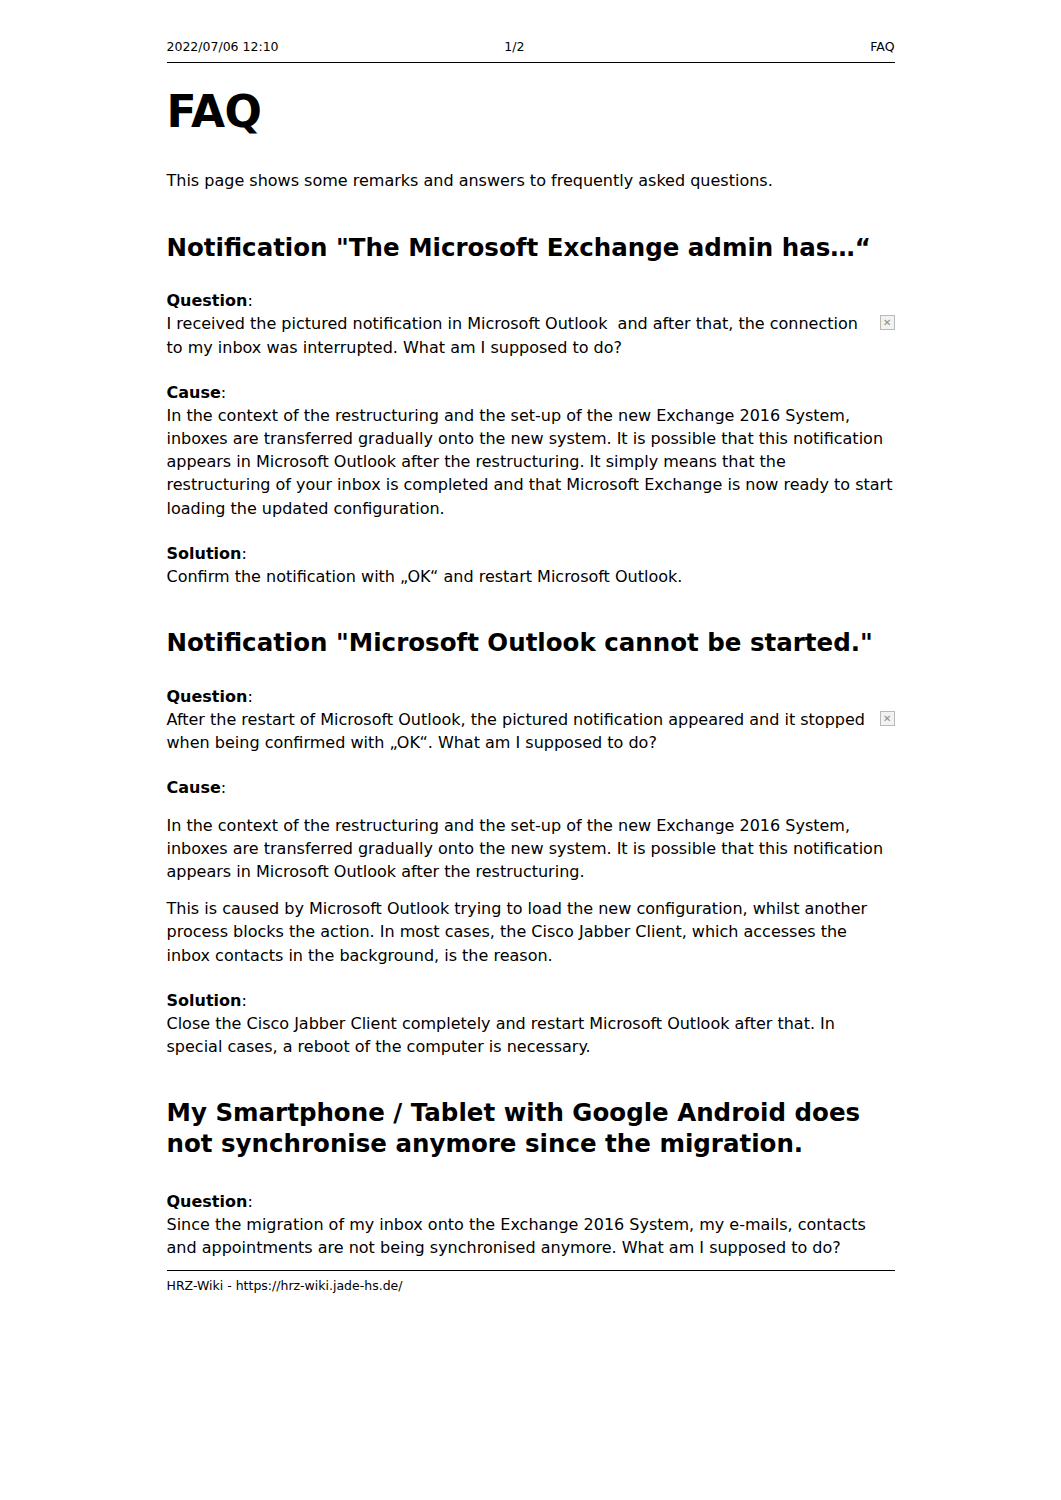2022/07/06 12:10
1/2
FAQ
FAQ
This page shows some remarks and answers to frequently asked questions.
Notification "The Microsoft Exchange admin has…“
Question:
✕I received the pictured notification in Microsoft Outlook and after that, the connection to my inbox was interrupted. What am I supposed to do?
Cause:
In the context of the restructuring and the set-up of the new Exchange 2016 System, inboxes are transferred gradually onto the new system. It is possible that this notification appears in Microsoft Outlook after the restructuring. It simply means that the restructuring of your inbox is completed and that Microsoft Exchange is now ready to start loading the updated configuration.
Solution:
Confirm the notification with „OK“ and restart Microsoft Outlook.
Notification "Microsoft Outlook cannot be started."
Question:
✕After the restart of Microsoft Outlook, the pictured notification appeared and it stopped when being confirmed with „OK“. What am I supposed to do?
Cause:
In the context of the restructuring and the set-up of the new Exchange 2016 System, inboxes are transferred gradually onto the new system. It is possible that this notification appears in Microsoft Outlook after the restructuring.
This is caused by Microsoft Outlook trying to load the new configuration, whilst another process blocks the action. In most cases, the Cisco Jabber Client, which accesses the inbox contacts in the background, is the reason.
Solution:
Close the Cisco Jabber Client completely and restart Microsoft Outlook after that. In special cases, a reboot of the computer is necessary.
My Smartphone / Tablet with Google Android does not synchronise anymore since the migration.
Question:
Since the migration of my inbox onto the Exchange 2016 System, my e-mails, contacts and appointments are not being synchronised anymore. What am I supposed to do?
HRZ-Wiki - https://hrz-wiki.jade-hs.de/